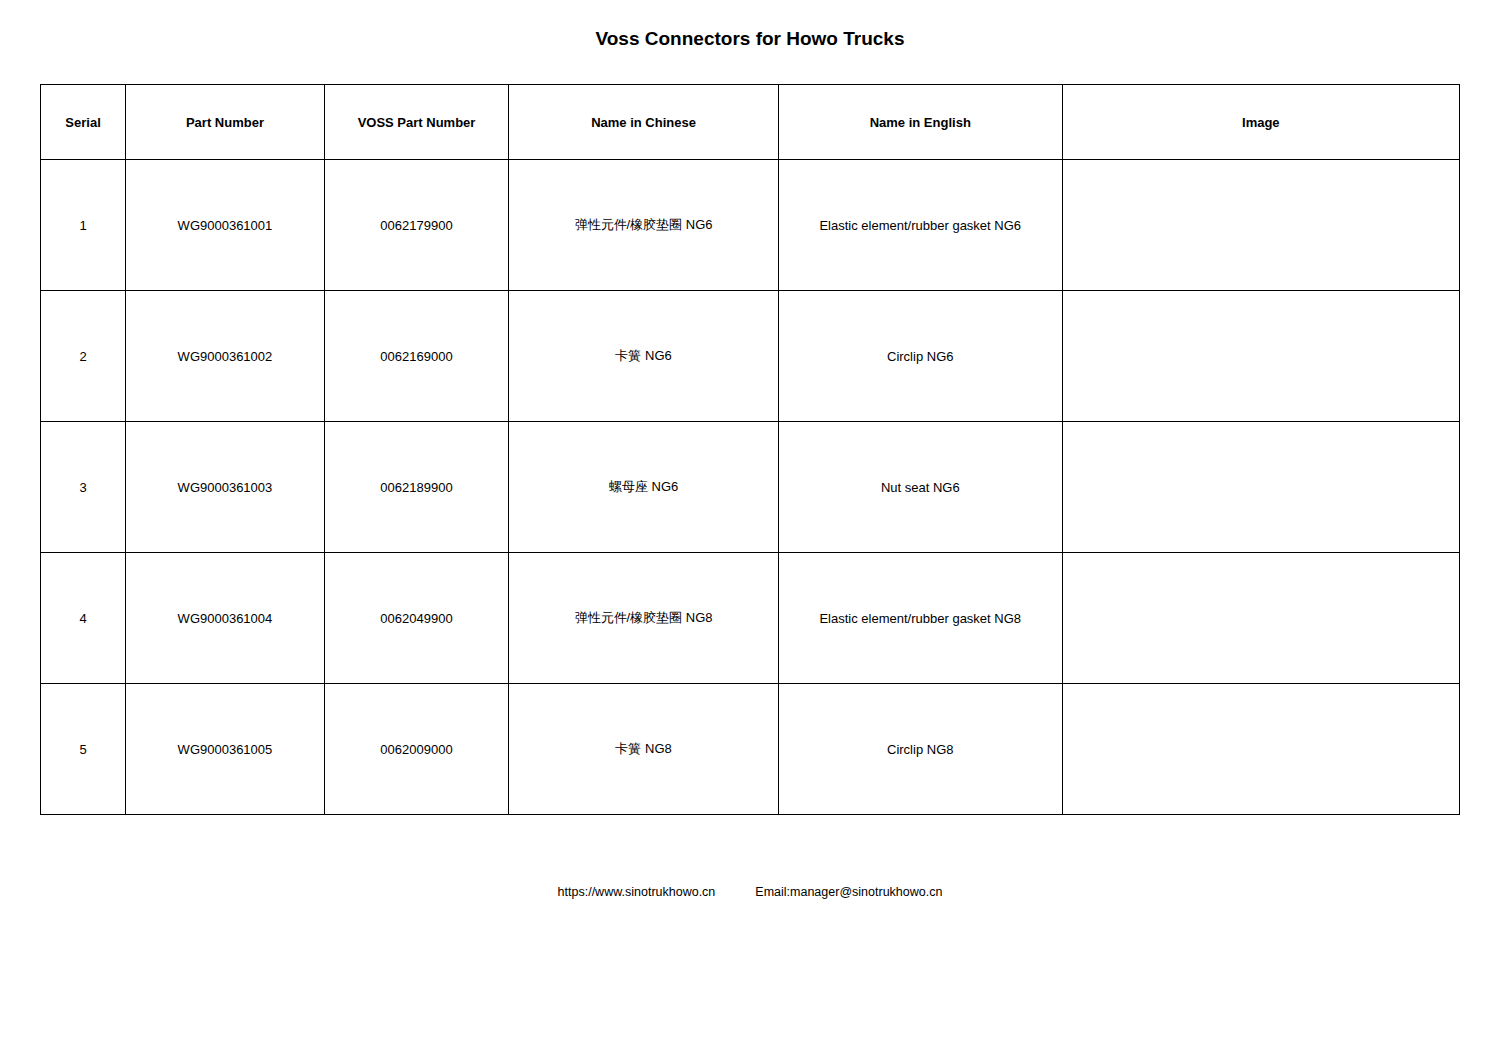Voss Connectors for Howo Trucks
| Serial | Part Number | VOSS Part Number | Name in Chinese | Name in English | Image |
| --- | --- | --- | --- | --- | --- |
| 1 | WG9000361001 | 0062179900 | 弹性元件/橡胶垫圈 NG6 | Elastic element/rubber gasket NG6 | |
| 2 | WG9000361002 | 0062169000 | 卡簧 NG6 | Circlip NG6 | |
| 3 | WG9000361003 | 0062189900 | 螺母座 NG6 | Nut seat NG6 | |
| 4 | WG9000361004 | 0062049900 | 弹性元件/橡胶垫圈 NG8 | Elastic element/rubber gasket NG8 | |
| 5 | WG9000361005 | 0062009000 | 卡簧 NG8 | Circlip NG8 | |
https://www.sinotrukhowo.cn Email:manager@sinotrukhowo.cn